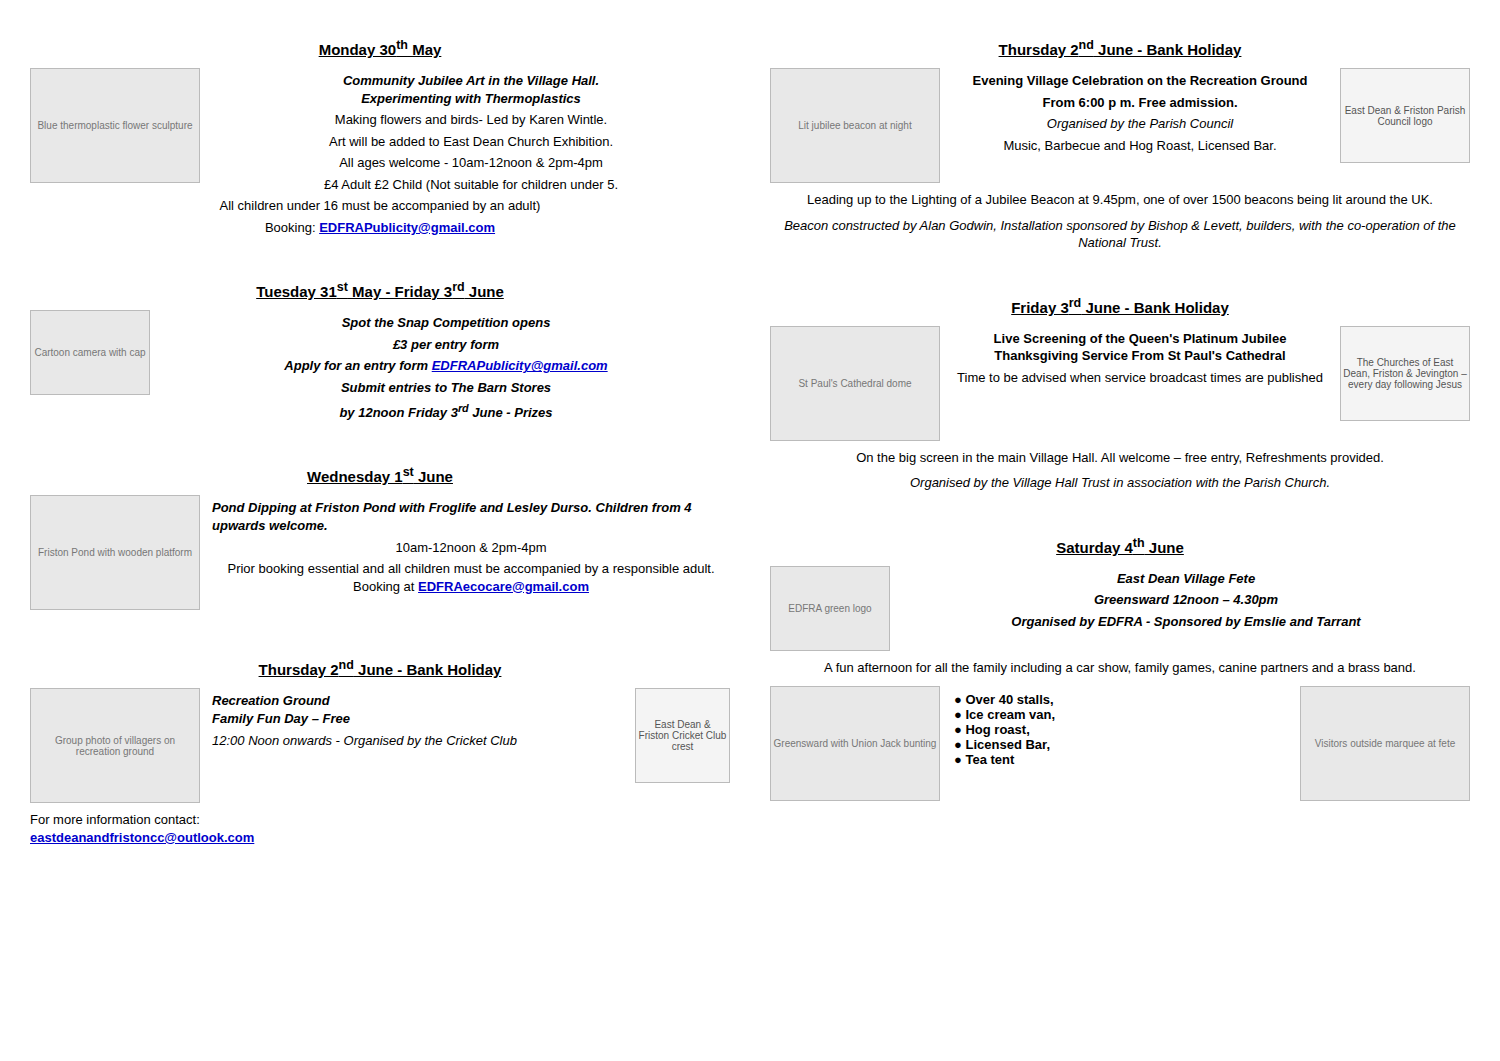Monday 30th May
Blue thermoplastic flower sculpture
Community Jubilee Art in the Village Hall.
Experimenting with Thermoplastics
Making flowers and birds- Led by Karen Wintle.
Art will be added to East Dean Church Exhibition.
All ages welcome - 10am-12noon & 2pm-4pm
£4 Adult £2 Child (Not suitable for children under 5.
All children under 16 must be accompanied by an adult)
Booking: EDFRAPublicity@gmail.com
Tuesday 31st May - Friday 3rd June
Cartoon camera with cap
Spot the Snap Competition opens
£3 per entry form
Apply for an entry form EDFRAPublicity@gmail.com
Submit entries to The Barn Stores
by 12noon Friday 3rd June - Prizes
Wednesday 1st June
Friston Pond with wooden platform
Pond Dipping at Friston Pond with Froglife and Lesley Durso. Children from 4 upwards welcome.
10am-12noon & 2pm-4pm
Prior booking essential and all children must be accompanied by a responsible adult. Booking at EDFRAecocare@gmail.com
Thursday 2nd June - Bank Holiday
Group photo of villagers on recreation ground
East Dean & Friston Cricket Club crest
Recreation Ground
Family Fun Day – Free
12:00 Noon onwards - Organised by the Cricket Club
For more information contact:
eastdeanandfristoncc@outlook.com
Thursday 2nd June - Bank Holiday
Lit jubilee beacon at night
East Dean & Friston Parish Council logo
Evening Village Celebration on the Recreation Ground
From 6:00 p m. Free admission.
Organised by the Parish Council
Music, Barbecue and Hog Roast, Licensed Bar.
Leading up to the Lighting of a Jubilee Beacon at 9.45pm, one of over 1500 beacons being lit around the UK.
Beacon constructed by Alan Godwin, Installation sponsored by Bishop & Levett, builders, with the co-operation of the National Trust.
Friday 3rd June - Bank Holiday
St Paul's Cathedral dome
The Churches of East Dean, Friston & Jevington – every day following Jesus
Live Screening of the Queen's Platinum Jubilee Thanksgiving Service From St Paul's Cathedral
Time to be advised when service broadcast times are published
On the big screen in the main Village Hall. All welcome – free entry, Refreshments provided.
Organised by the Village Hall Trust in association with the Parish Church.
Saturday 4th June
EDFRA green logo
East Dean Village Fete
Greensward 12noon – 4.30pm
Organised by EDFRA - Sponsored by Emslie and Tarrant
A fun afternoon for all the family including a car show, family games, canine partners and a brass band.
Greensward with Union Jack bunting
Over 40 stalls,
Ice cream van,
Hog roast,
Licensed Bar,
Tea tent
Visitors outside marquee at fete